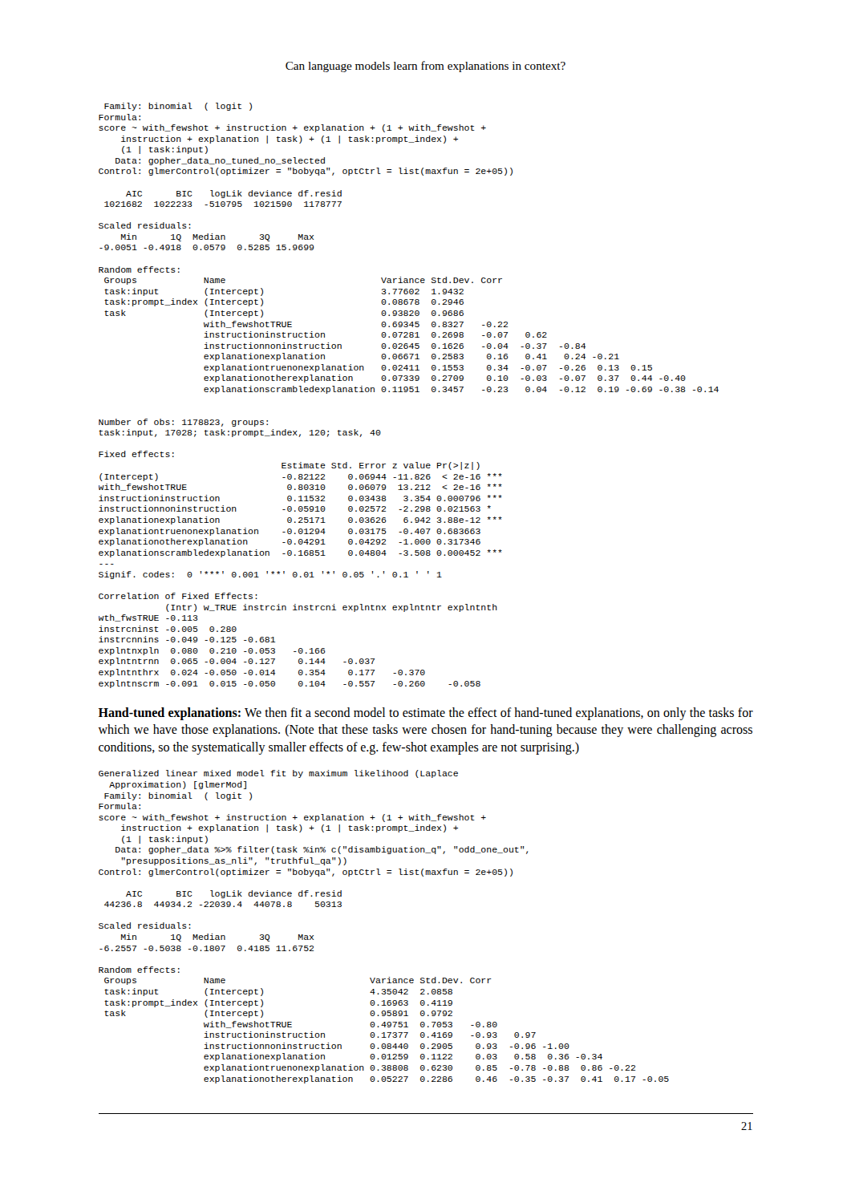Can language models learn from explanations in context?
 Family: binomial  ( logit )
Formula:
score ~ with_fewshot + instruction + explanation + (1 + with_fewshot +
    instruction + explanation | task) + (1 | task:prompt_index) +
    (1 | task:input)
   Data: gopher_data_no_tuned_no_selected
Control: glmerControl(optimizer = "bobyqa", optCtrl = list(maxfun = 2e+05))

     AIC      BIC   logLik deviance df.resid
 1021682  1022233  -510795  1021590  1178777

Scaled residuals:
    Min      1Q  Median      3Q     Max
-9.0051 -0.4918  0.0579  0.5285 15.9699

Random effects:
 Groups            Name                            Variance Std.Dev. Corr
 task:input        (Intercept)                     3.77602  1.9432
 task:prompt_index (Intercept)                     0.08678  0.2946
 task              (Intercept)                     0.93820  0.9686
                   with_fewshotTRUE                0.69345  0.8327   -0.22
                   instructioninstruction          0.07281  0.2698   -0.07   0.62
                   instructionnoninstruction       0.02645  0.1626   -0.04  -0.37  -0.84
                   explanationexplanation          0.06671  0.2583    0.16   0.41   0.24 -0.21
                   explanationtruenonexplanation   0.02411  0.1553    0.34  -0.07  -0.26  0.13  0.15
                   explanationotherexplanation     0.07339  0.2709    0.10  -0.03  -0.07  0.37  0.44 -0.40
                   explanationscrambledexplanation 0.11951  0.3457   -0.23   0.04  -0.12  0.19 -0.69 -0.38 -0.14


Number of obs: 1178823, groups:
task:input, 17028; task:prompt_index, 120; task, 40

Fixed effects:
                                 Estimate Std. Error z value Pr(>|z|)
(Intercept)                      -0.82122    0.06944 -11.826  < 2e-16 ***
with_fewshotTRUE                  0.80310    0.06079  13.212  < 2e-16 ***
instructioninstruction            0.11532    0.03438   3.354 0.000796 ***
instructionnoninstruction        -0.05910    0.02572  -2.298 0.021563 *
explanationexplanation            0.25171    0.03626   6.942 3.88e-12 ***
explanationtruenonexplanation    -0.01294    0.03175  -0.407 0.683663
explanationotherexplanation      -0.04291    0.04292  -1.000 0.317346
explanationscrambledexplanation  -0.16851    0.04804  -3.508 0.000452 ***
---
Signif. codes:  0 '***' 0.001 '**' 0.01 '*' 0.05 '.' 0.1 ' ' 1

Correlation of Fixed Effects:
            (Intr) w_TRUE instrcin instrcni explntnx explntntr explntnth
wth_fwsTRUE -0.113
instrcninst -0.005  0.280
instrcnnins -0.049 -0.125 -0.681
explntnxpln  0.080  0.210 -0.053   -0.166
explntntrnn  0.065 -0.004 -0.127    0.144   -0.037
explntnthrx  0.024 -0.050 -0.014    0.354    0.177   -0.370
explntnscrm -0.091  0.015 -0.050    0.104   -0.557   -0.260    -0.058
Hand-tuned explanations: We then fit a second model to estimate the effect of hand-tuned explanations, on only the tasks for which we have those explanations. (Note that these tasks were chosen for hand-tuning because they were challenging across conditions, so the systematically smaller effects of e.g. few-shot examples are not surprising.)
Generalized linear mixed model fit by maximum likelihood (Laplace
  Approximation) [glmerMod]
 Family: binomial  ( logit )
Formula:
score ~ with_fewshot + instruction + explanation + (1 + with_fewshot +
    instruction + explanation | task) + (1 | task:prompt_index) +
    (1 | task:input)
   Data: gopher_data %>% filter(task %in% c("disambiguation_q", "odd_one_out",
    "presuppositions_as_nli", "truthful_qa"))
Control: glmerControl(optimizer = "bobyqa", optCtrl = list(maxfun = 2e+05))

     AIC      BIC   logLik deviance df.resid
 44236.8  44934.2 -22039.4  44078.8    50313

Scaled residuals:
    Min      1Q  Median      3Q     Max
-6.2557 -0.5038 -0.1807  0.4185 11.6752

Random effects:
 Groups            Name                          Variance Std.Dev. Corr
 task:input        (Intercept)                   4.35042  2.0858
 task:prompt_index (Intercept)                   0.16963  0.4119
 task              (Intercept)                   0.95891  0.9792
                   with_fewshotTRUE              0.49751  0.7053   -0.80
                   instructioninstruction        0.17377  0.4169   -0.93   0.97
                   instructionnoninstruction     0.08440  0.2905    0.93  -0.96 -1.00
                   explanationexplanation        0.01259  0.1122    0.03   0.58  0.36 -0.34
                   explanationtruenonexplanation 0.38808  0.6230    0.85  -0.78 -0.88  0.86 -0.22
                   explanationotherexplanation   0.05227  0.2286    0.46  -0.35 -0.37  0.41  0.17 -0.05
21